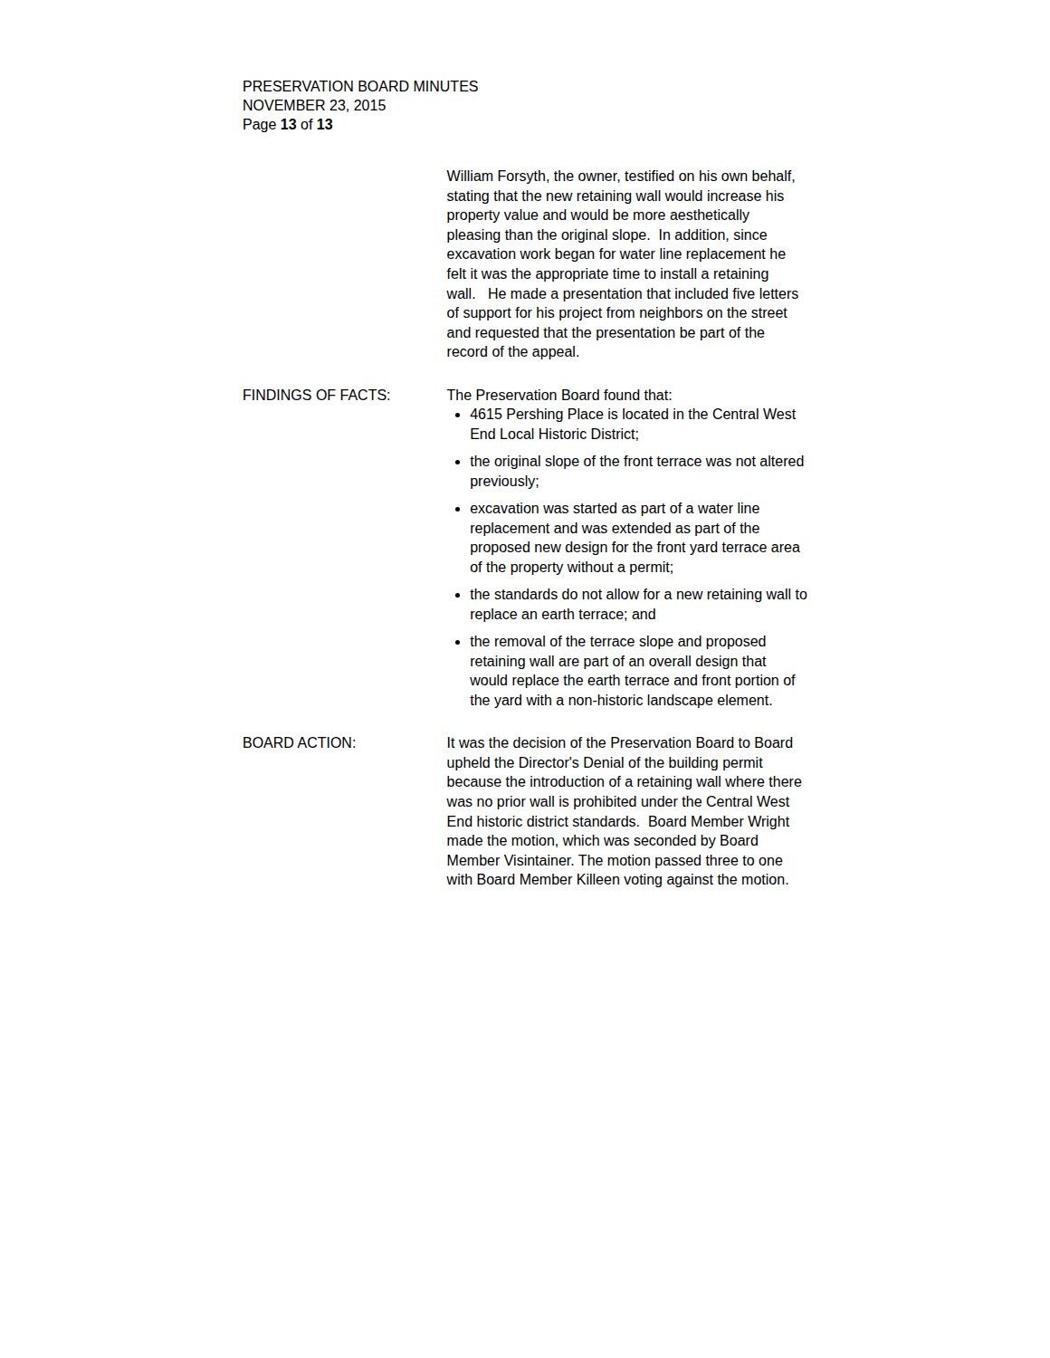PRESERVATION BOARD MINUTES
NOVEMBER 23, 2015
Page 13 of 13
William Forsyth, the owner, testified on his own behalf, stating that the new retaining wall would increase his property value and would be more aesthetically pleasing than the original slope. In addition, since excavation work began for water line replacement he felt it was the appropriate time to install a retaining wall. He made a presentation that included five letters of support for his project from neighbors on the street and requested that the presentation be part of the record of the appeal.
FINDINGS OF FACTS:
The Preservation Board found that:
4615 Pershing Place is located in the Central West End Local Historic District;
the original slope of the front terrace was not altered previously;
excavation was started as part of a water line replacement and was extended as part of the proposed new design for the front yard terrace area of the property without a permit;
the standards do not allow for a new retaining wall to replace an earth terrace; and
the removal of the terrace slope and proposed retaining wall are part of an overall design that would replace the earth terrace and front portion of the yard with a non-historic landscape element.
BOARD ACTION:
It was the decision of the Preservation Board to Board upheld the Director's Denial of the building permit because the introduction of a retaining wall where there was no prior wall is prohibited under the Central West End historic district standards. Board Member Wright made the motion, which was seconded by Board Member Visintainer. The motion passed three to one with Board Member Killeen voting against the motion.